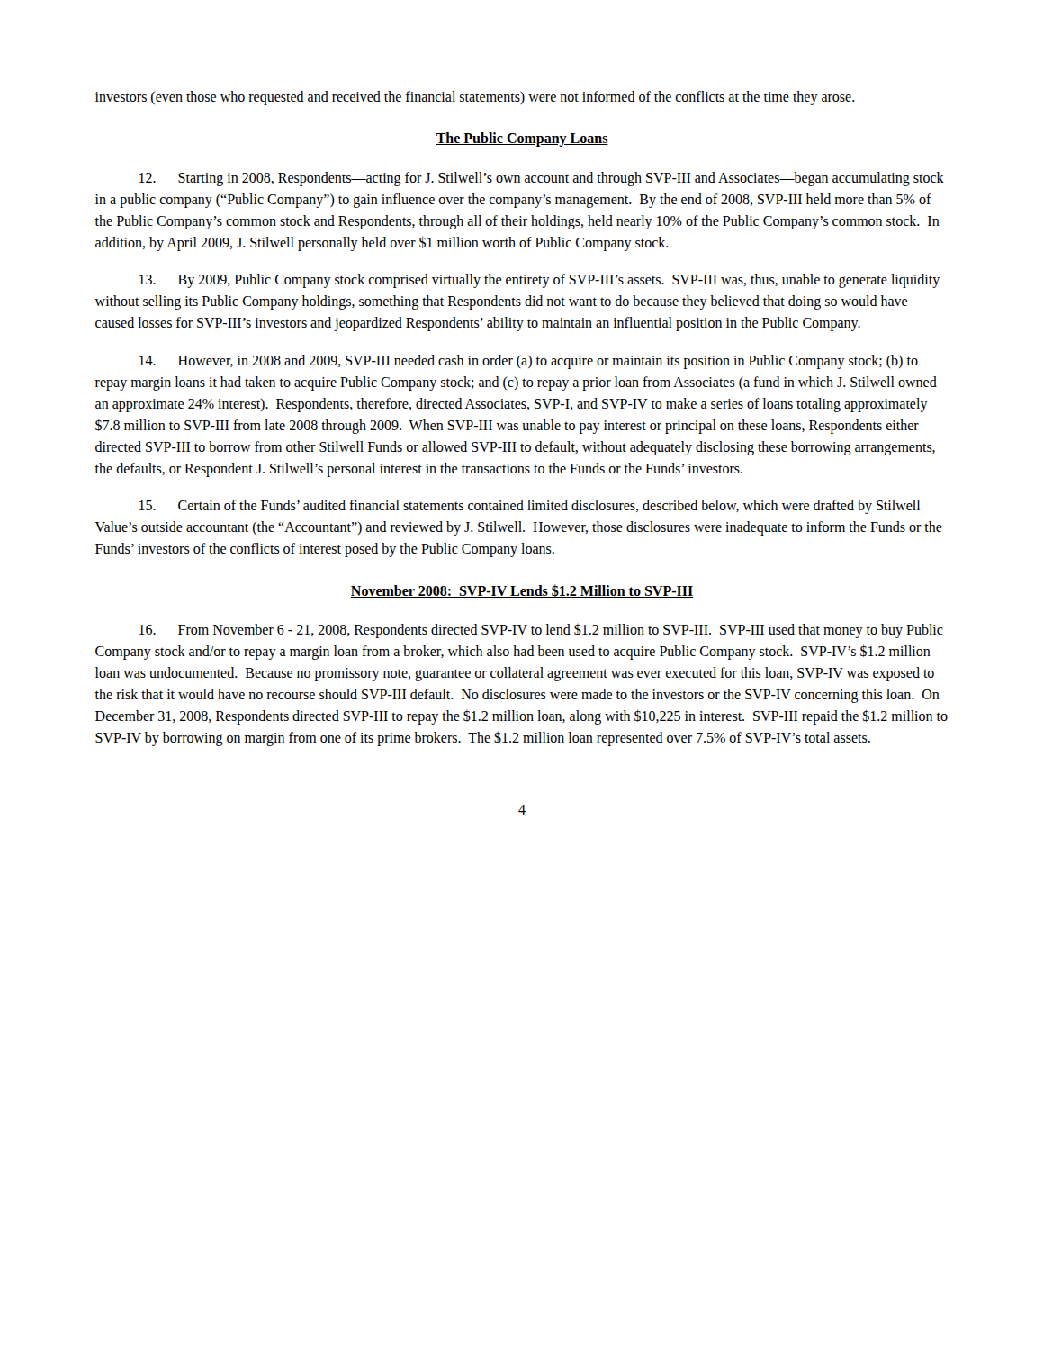investors (even those who requested and received the financial statements) were not informed of the conflicts at the time they arose.
The Public Company Loans
12. Starting in 2008, Respondents—acting for J. Stilwell’s own account and through SVP-III and Associates—began accumulating stock in a public company (“Public Company”) to gain influence over the company’s management. By the end of 2008, SVP-III held more than 5% of the Public Company’s common stock and Respondents, through all of their holdings, held nearly 10% of the Public Company’s common stock. In addition, by April 2009, J. Stilwell personally held over $1 million worth of Public Company stock.
13. By 2009, Public Company stock comprised virtually the entirety of SVP-III’s assets. SVP-III was, thus, unable to generate liquidity without selling its Public Company holdings, something that Respondents did not want to do because they believed that doing so would have caused losses for SVP-III’s investors and jeopardized Respondents’ ability to maintain an influential position in the Public Company.
14. However, in 2008 and 2009, SVP-III needed cash in order (a) to acquire or maintain its position in Public Company stock; (b) to repay margin loans it had taken to acquire Public Company stock; and (c) to repay a prior loan from Associates (a fund in which J. Stilwell owned an approximate 24% interest). Respondents, therefore, directed Associates, SVP-I, and SVP-IV to make a series of loans totaling approximately $7.8 million to SVP-III from late 2008 through 2009. When SVP-III was unable to pay interest or principal on these loans, Respondents either directed SVP-III to borrow from other Stilwell Funds or allowed SVP-III to default, without adequately disclosing these borrowing arrangements, the defaults, or Respondent J. Stilwell’s personal interest in the transactions to the Funds or the Funds’ investors.
15. Certain of the Funds’ audited financial statements contained limited disclosures, described below, which were drafted by Stilwell Value’s outside accountant (the “Accountant”) and reviewed by J. Stilwell. However, those disclosures were inadequate to inform the Funds or the Funds’ investors of the conflicts of interest posed by the Public Company loans.
November 2008: SVP-IV Lends $1.2 Million to SVP-III
16. From November 6 - 21, 2008, Respondents directed SVP-IV to lend $1.2 million to SVP-III. SVP-III used that money to buy Public Company stock and/or to repay a margin loan from a broker, which also had been used to acquire Public Company stock. SVP-IV’s $1.2 million loan was undocumented. Because no promissory note, guarantee or collateral agreement was ever executed for this loan, SVP-IV was exposed to the risk that it would have no recourse should SVP-III default. No disclosures were made to the investors or the SVP-IV concerning this loan. On December 31, 2008, Respondents directed SVP-III to repay the $1.2 million loan, along with $10,225 in interest. SVP-III repaid the $1.2 million to SVP-IV by borrowing on margin from one of its prime brokers. The $1.2 million loan represented over 7.5% of SVP-IV’s total assets.
4